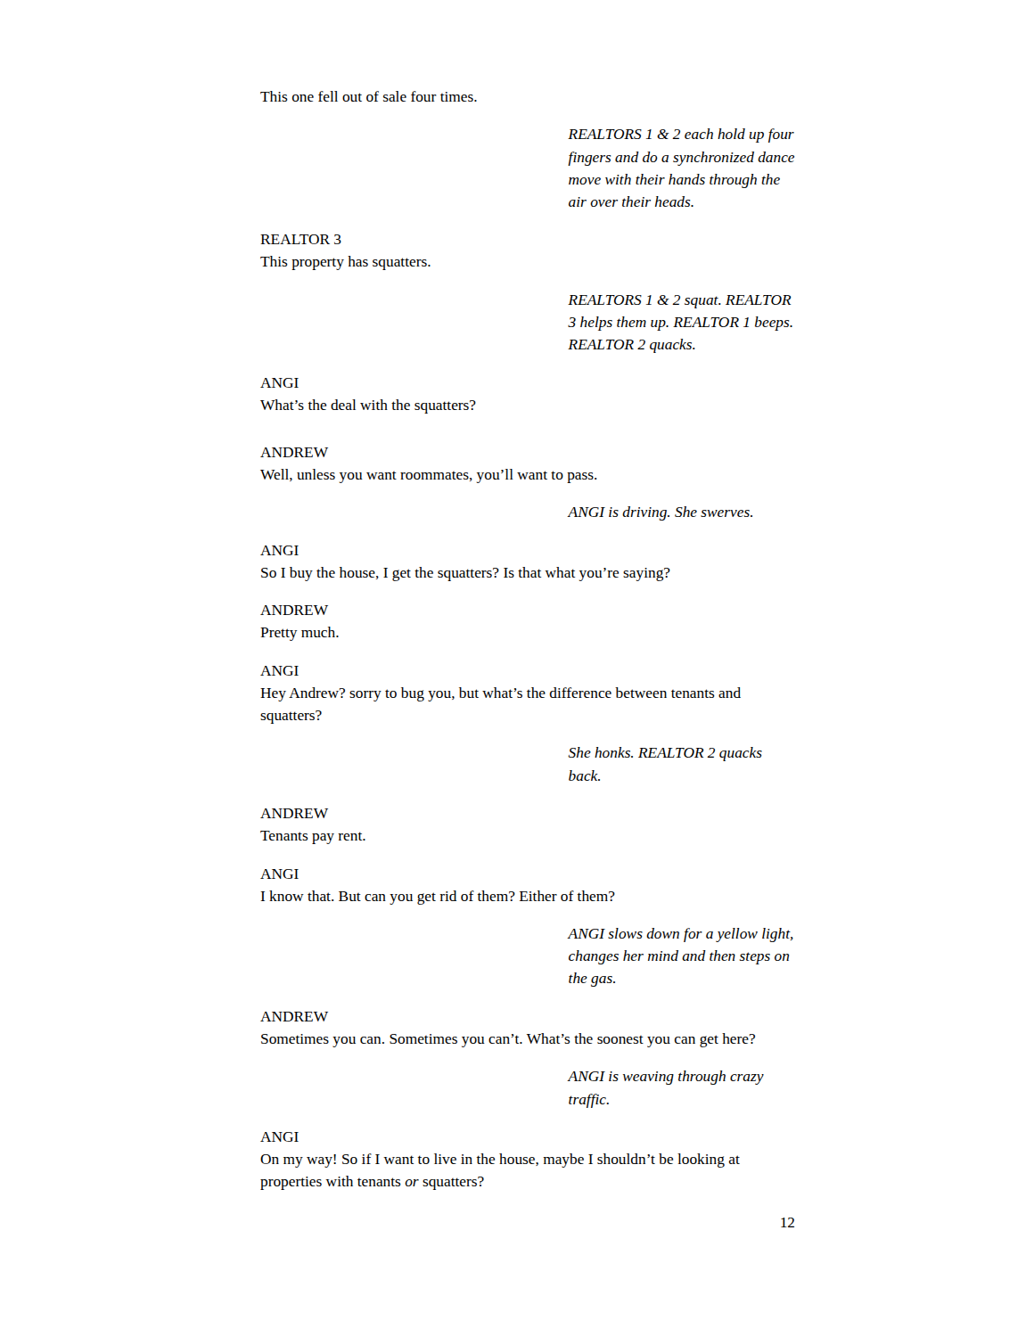This one fell out of sale four times.
REALTORS 1 & 2 each hold up four fingers and do a synchronized dance move with their hands through the air over their heads.
REALTOR 3
This property has squatters.
REALTORS 1 & 2 squat. REALTOR 3 helps them up. REALTOR 1 beeps. REALTOR 2 quacks.
ANGI
What’s the deal with the squatters?
ANDREW
Well, unless you want roommates, you’ll want to pass.
ANGI is driving. She swerves.
ANGI
So I buy the house, I get the squatters? Is that what you’re saying?
ANDREW
Pretty much.
ANGI
Hey Andrew? sorry to bug you, but what’s the difference between tenants and squatters?
She honks. REALTOR 2 quacks back.
ANDREW
Tenants pay rent.
ANGI
I know that. But can you get rid of them? Either of them?
ANGI slows down for a yellow light, changes her mind and then steps on the gas.
ANDREW
Sometimes you can. Sometimes you can’t. What’s the soonest you can get here?
ANGI is weaving through crazy traffic.
ANGI
On my way! So if I want to live in the house, maybe I shouldn’t be looking at properties with tenants or squatters?
12